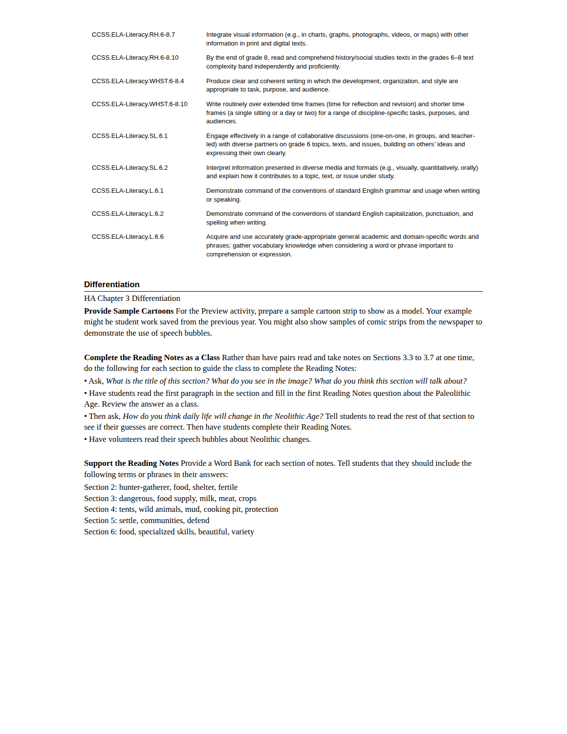| CCSS.ELA-Literacy.RH.6-8.7 | Integrate visual information (e.g., in charts, graphs, photographs, videos, or maps) with other information in print and digital texts. |
| CCSS.ELA-Literacy.RH.6-8.10 | By the end of grade 8, read and comprehend history/social studies texts in the grades 6–8 text complexity band independently and proficiently. |
| CCSS.ELA-Literacy.WHST.6-8.4 | Produce clear and coherent writing in which the development, organization, and style are appropriate to task, purpose, and audience. |
| CCSS.ELA-Literacy.WHST.6-8.10 | Write routinely over extended time frames (time for reflection and revision) and shorter time frames (a single sitting or a day or two) for a range of discipline-specific tasks, purposes, and audiences. |
| CCSS.ELA-Literacy.SL.6.1 | Engage effectively in a range of collaborative discussions (one-on-one, in groups, and teacher-led) with diverse partners on grade 6 topics, texts, and issues, building on others’ ideas and expressing their own clearly. |
| CCSS.ELA-Literacy.SL.6.2 | Interpret information presented in diverse media and formats (e.g., visually, quantitatively, orally) and explain how it contributes to a topic, text, or issue under study. |
| CCSS.ELA-Literacy.L.6.1 | Demonstrate command of the conventions of standard English grammar and usage when writing or speaking. |
| CCSS.ELA-Literacy.L.6.2 | Demonstrate command of the conventions of standard English capitalization, punctuation, and spelling when writing. |
| CCSS.ELA-Literacy.L.6.6 | Acquire and use accurately grade-appropriate general academic and domain-specific words and phrases; gather vocabulary knowledge when considering a word or phrase important to comprehension or expression. |
Differentiation
HA Chapter 3 Differentiation
Provide Sample Cartoons For the Preview activity, prepare a sample cartoon strip to show as a model. Your example might be student work saved from the previous year. You might also show samples of comic strips from the newspaper to demonstrate the use of speech bubbles.
Complete the Reading Notes as a Class Rather than have pairs read and take notes on Sections 3.3 to 3.7 at one time, do the following for each section to guide the class to complete the Reading Notes:
• Ask, What is the title of this section? What do you see in the image? What do you think this section will talk about?
• Have students read the first paragraph in the section and fill in the first Reading Notes question about the Paleolithic Age. Review the answer as a class.
• Then ask, How do you think daily life will change in the Neolithic Age? Tell students to read the rest of that section to see if their guesses are correct. Then have students complete their Reading Notes.
• Have volunteers read their speech bubbles about Neolithic changes.
Support the Reading Notes Provide a Word Bank for each section of notes. Tell students that they should include the following terms or phrases in their answers:
Section 2: hunter-gatherer, food, shelter, fertile
Section 3: dangerous, food supply, milk, meat, crops
Section 4: tents, wild animals, mud, cooking pit, protection
Section 5: settle, communities, defend
Section 6: food, specialized skills, beautiful, variety